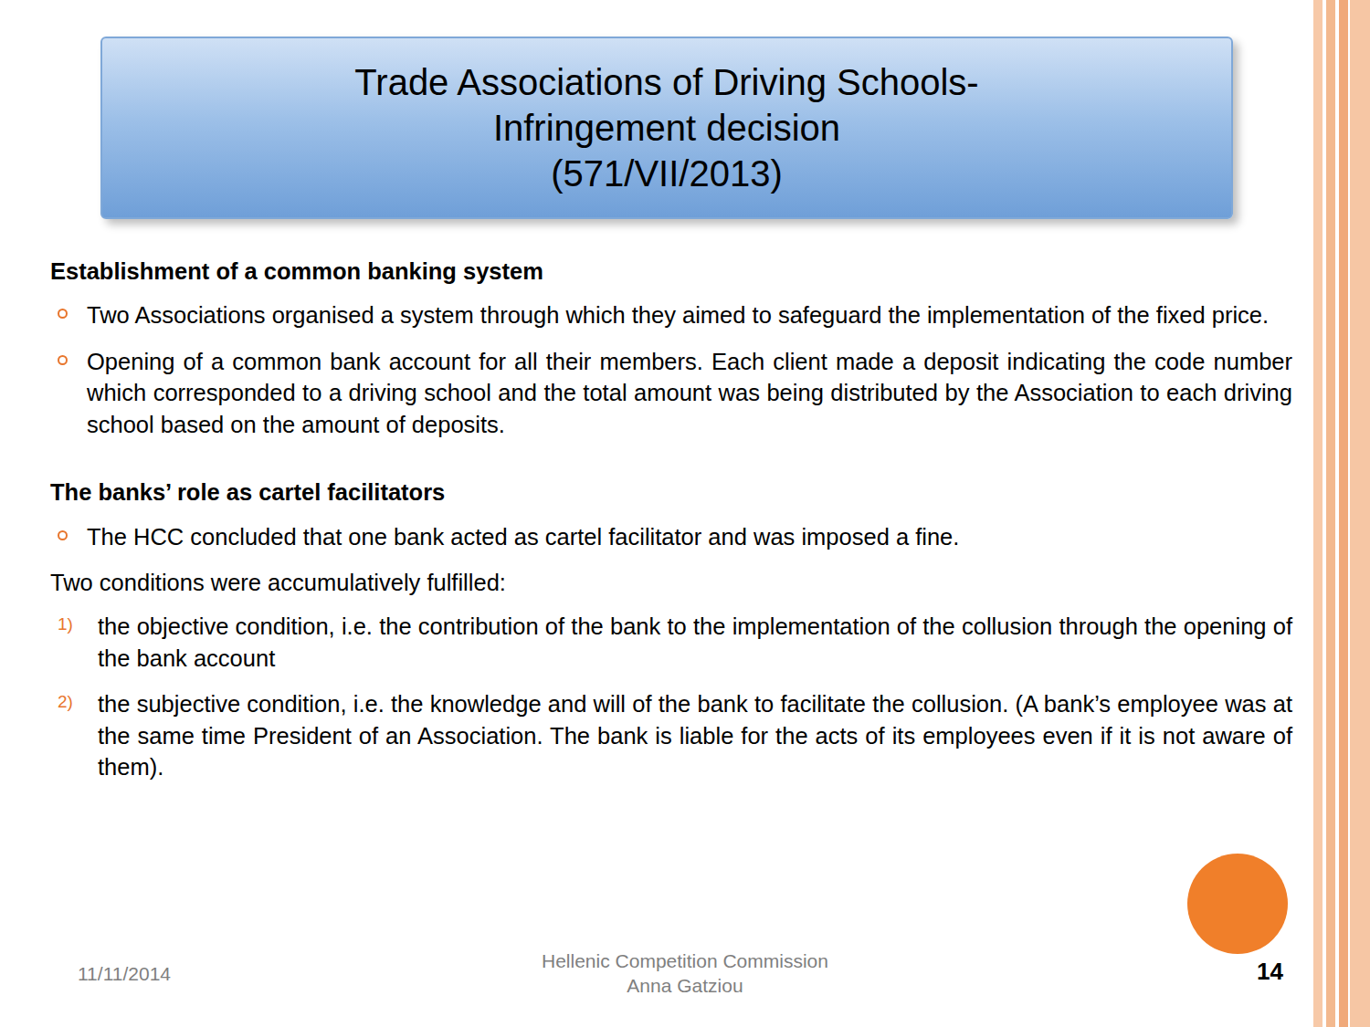Trade Associations of Driving Schools-
Infringement decision
(571/VII/2013)
Establishment of a common banking system
Two Associations organised a system through which they aimed to safeguard the implementation of the fixed price.
Opening of a common bank account for all their members. Each client made a deposit indicating the code number which corresponded to a driving school and the total amount was being distributed by the Association to each driving school based on the amount of deposits.
The banks’ role as cartel facilitators
The HCC concluded that one bank acted as cartel facilitator and was imposed a fine.
Two conditions were accumulatively fulfilled:
the objective condition, i.e. the contribution of the bank to the implementation of the collusion through the opening of the bank account
the subjective condition, i.e. the knowledge and will of the bank to facilitate the collusion. (A bank’s employee was at the same time President of an Association. The bank is liable for the acts of its employees even if it is not aware of them).
11/11/2014
Hellenic Competition Commission
Anna Gatziou
14